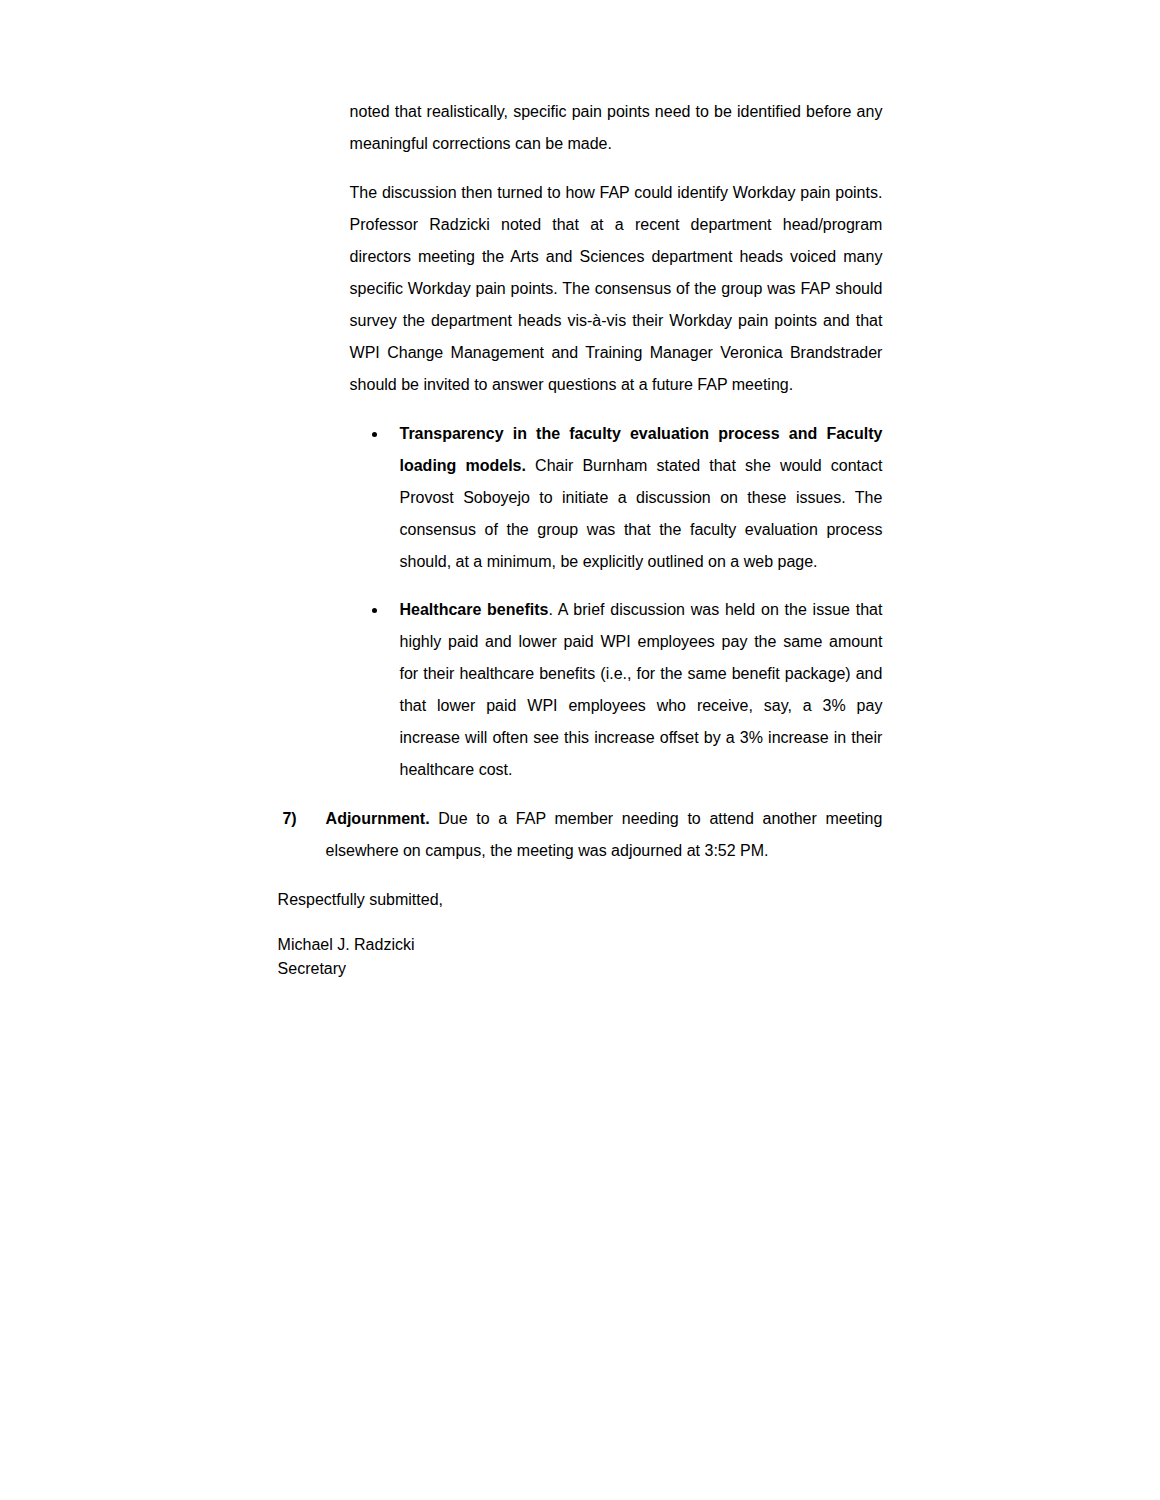noted that realistically, specific pain points need to be identified before any meaningful corrections can be made.
The discussion then turned to how FAP could identify Workday pain points. Professor Radzicki noted that at a recent department head/program directors meeting the Arts and Sciences department heads voiced many specific Workday pain points. The consensus of the group was FAP should survey the department heads vis-à-vis their Workday pain points and that WPI Change Management and Training Manager Veronica Brandstrader should be invited to answer questions at a future FAP meeting.
Transparency in the faculty evaluation process and Faculty loading models. Chair Burnham stated that she would contact Provost Soboyejo to initiate a discussion on these issues. The consensus of the group was that the faculty evaluation process should, at a minimum, be explicitly outlined on a web page.
Healthcare benefits. A brief discussion was held on the issue that highly paid and lower paid WPI employees pay the same amount for their healthcare benefits (i.e., for the same benefit package) and that lower paid WPI employees who receive, say, a 3% pay increase will often see this increase offset by a 3% increase in their healthcare cost.
Adjournment. Due to a FAP member needing to attend another meeting elsewhere on campus, the meeting was adjourned at 3:52 PM.
Respectfully submitted,
Michael J. Radzicki
Secretary